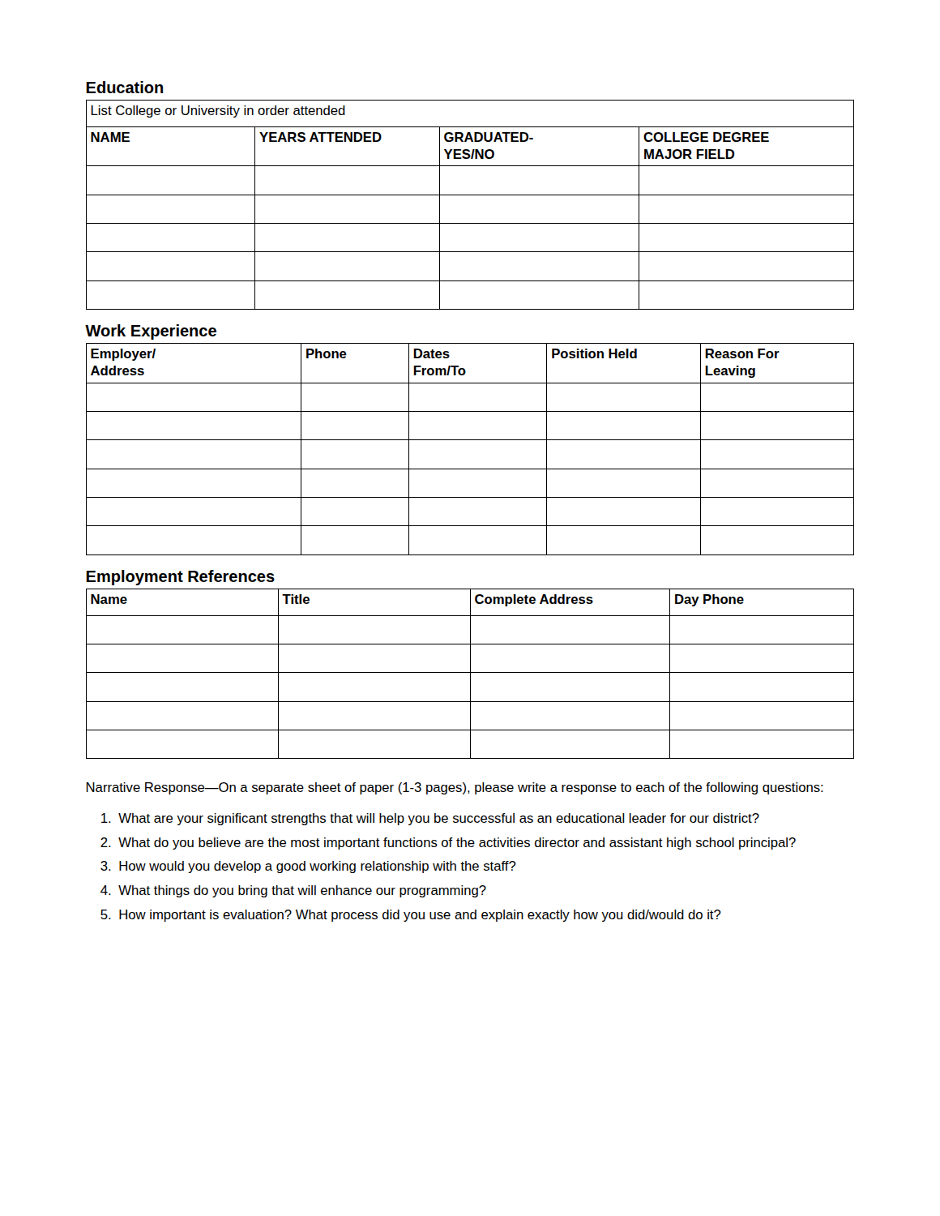Education
| List College or University in order attended |
| NAME | YEARS ATTENDED | GRADUATED- YES/NO | COLLEGE DEGREE MAJOR FIELD |
Work Experience
| Employer/ Address | Phone | Dates From/To | Position Held | Reason For Leaving |
| --- | --- | --- | --- | --- |
Employment References
| Name | Title | Complete Address | Day Phone |
| --- | --- | --- | --- |
Narrative Response—On a separate sheet of paper (1-3 pages), please write a response to each of the following questions:
What are your significant strengths that will help you be successful as an educational leader for our district?
What do you believe are the most important functions of the activities director and assistant high school principal?
How would you develop a good working relationship with the staff?
What things do you bring that will enhance our programming?
How important is evaluation? What process did you use and explain exactly how you did/would do it?